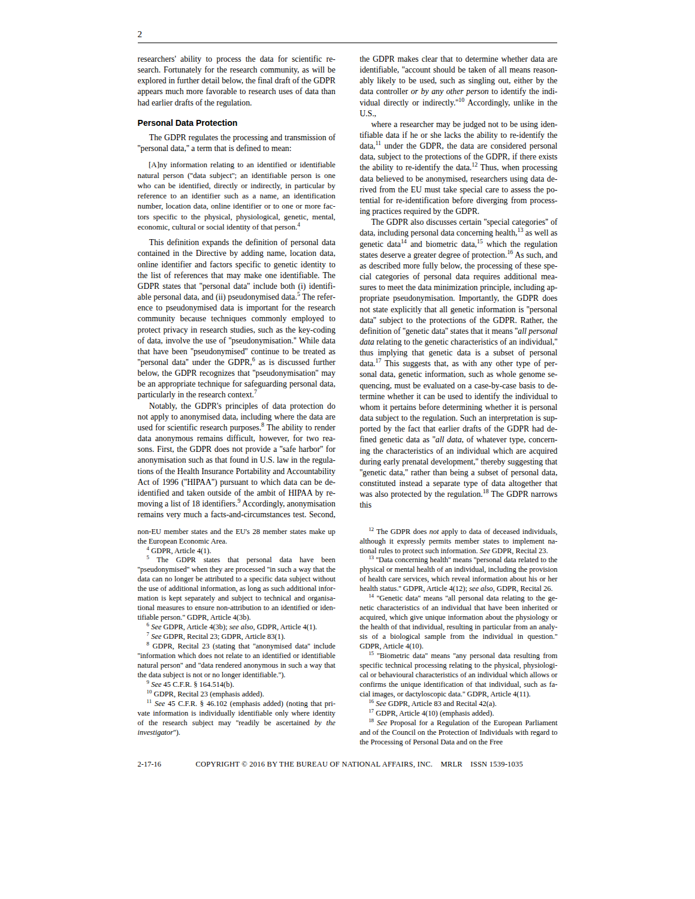2
researchers' ability to process the data for scientific research. Fortunately for the research community, as will be explored in further detail below, the final draft of the GDPR appears much more favorable to research uses of data than had earlier drafts of the regulation.
Personal Data Protection
The GDPR regulates the processing and transmission of ''personal data,'' a term that is defined to mean:
[A]ny information relating to an identified or identifiable natural person (''data subject''; an identifiable person is one who can be identified, directly or indirectly, in particular by reference to an identifier such as a name, an identification number, location data, online identifier or to one or more factors specific to the physical, physiological, genetic, mental, economic, cultural or social identity of that person.4
This definition expands the definition of personal data contained in the Directive by adding name, location data, online identifier and factors specific to genetic identity to the list of references that may make one identifiable. The GDPR states that ''personal data'' include both (i) identifiable personal data, and (ii) pseudonymised data.5 The reference to pseudonymised data is important for the research community because techniques commonly employed to protect privacy in research studies, such as the key-coding of data, involve the use of ''pseudonymisation.'' While data that have been ''pseudonymised'' continue to be treated as ''personal data'' under the GDPR,6 as is discussed further below, the GDPR recognizes that ''pseudonymisation'' may be an appropriate technique for safeguarding personal data, particularly in the research context.7
Notably, the GDPR's principles of data protection do not apply to anonymised data, including where the data are used for scientific research purposes.8 The ability to render data anonymous remains difficult, however, for two reasons. First, the GDPR does not provide a ''safe harbor'' for anonymisation such as that found in U.S. law in the regulations of the Health Insurance Portability and Accountability Act of 1996 (''HIPAA'') pursuant to which data can be de-identified and taken outside of the ambit of HIPAA by removing a list of 18 identifiers.9 Accordingly, anonymisation remains very much a facts-and-circumstances test. Second, the GDPR makes clear that to determine whether data are identifiable, ''account should be taken of all means reasonably likely to be used, such as singling out, either by the data controller or by any other person to identify the individual directly or indirectly.''10 Accordingly, unlike in the U.S.,
where a researcher may be judged not to be using identifiable data if he or she lacks the ability to re-identify the data,11 under the GDPR, the data are considered personal data, subject to the protections of the GDPR, if there exists the ability to re-identify the data.12 Thus, when processing data believed to be anonymised, researchers using data derived from the EU must take special care to assess the potential for re-identification before diverging from processing practices required by the GDPR.
The GDPR also discusses certain ''special categories'' of data, including personal data concerning health,13 as well as genetic data14 and biometric data,15 which the regulation states deserve a greater degree of protection.16 As such, and as described more fully below, the processing of these special categories of personal data requires additional measures to meet the data minimization principle, including appropriate pseudonymisation. Importantly, the GDPR does not state explicitly that all genetic information is ''personal data'' subject to the protections of the GDPR. Rather, the definition of ''genetic data'' states that it means ''all personal data relating to the genetic characteristics of an individual,'' thus implying that genetic data is a subset of personal data.17 This suggests that, as with any other type of personal data, genetic information, such as whole genome sequencing, must be evaluated on a case-by-case basis to determine whether it can be used to identify the individual to whom it pertains before determining whether it is personal data subject to the regulation. Such an interpretation is supported by the fact that earlier drafts of the GDPR had defined genetic data as ''all data, of whatever type, concerning the characteristics of an individual which are acquired during early prenatal development,'' thereby suggesting that ''genetic data,'' rather than being a subset of personal data, constituted instead a separate type of data altogether that was also protected by the regulation.18 The GDPR narrows this
non-EU member states and the EU's 28 member states make up the European Economic Area.
4 GDPR, Article 4(1).
5 The GDPR states that personal data have been ''pseudonymised'' when they are processed ''in such a way that the data can no longer be attributed to a specific data subject without the use of additional information, as long as such additional information is kept separately and subject to technical and organisational measures to ensure non-attribution to an identified or identifiable person.'' GDPR, Article 4(3b).
6 See GDPR, Article 4(3b); see also, GDPR, Article 4(1).
7 See GDPR, Recital 23; GDPR, Article 83(1).
8 GDPR, Recital 23 (stating that ''anonymised data'' include ''information which does not relate to an identified or identifiable natural person'' and ''data rendered anonymous in such a way that the data subject is not or no longer identifiable.'').
9 See 45 C.F.R. § 164.514(b).
10 GDPR, Recital 23 (emphasis added).
11 See 45 C.F.R. § 46.102 (emphasis added) (noting that private information is individually identifiable only where identity of the research subject may ''readily be ascertained by the investigator'').
12 The GDPR does not apply to data of deceased individuals, although it expressly permits member states to implement national rules to protect such information. See GDPR, Recital 23.
13 ''Data concerning health'' means ''personal data related to the physical or mental health of an individual, including the provision of health care services, which reveal information about his or her health status.'' GDPR, Article 4(12); see also, GDPR, Recital 26.
14 ''Genetic data'' means ''all personal data relating to the genetic characteristics of an individual that have been inherited or acquired, which give unique information about the physiology or the health of that individual, resulting in particular from an analysis of a biological sample from the individual in question.'' GDPR, Article 4(10).
15 ''Biometric data'' means ''any personal data resulting from specific technical processing relating to the physical, physiological or behavioural characteristics of an individual which allows or confirms the unique identification of that individual, such as facial images, or dactyloscopic data.'' GDPR, Article 4(11).
16 See GDPR, Article 83 and Recital 42(a).
17 GDPR, Article 4(10) (emphasis added).
18 See Proposal for a Regulation of the European Parliament and of the Council on the Protection of Individuals with regard to the Processing of Personal Data and on the Free
2-17-16
COPYRIGHT © 2016 BY THE BUREAU OF NATIONAL AFFAIRS, INC. MRLR ISSN 1539-1035